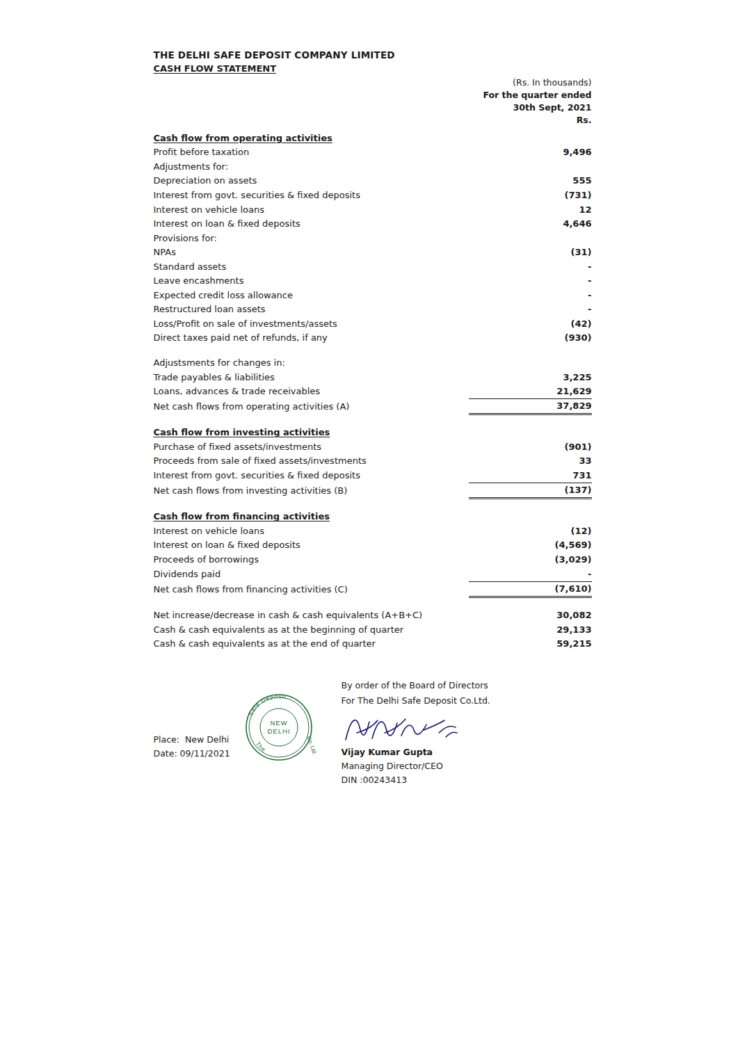The Delhi Safe Deposit Company Limited
Cash Flow Statement
(Rs. In thousands)
For the quarter ended
30th Sept, 2021
Rs.
| Cash flow from operating activities | |
| Profit before taxation | 9,496 |
| Adjustments for: | |
| Depreciation on assets | 555 |
| Interest from govt. securities & fixed deposits | (731) |
| Interest on vehicle loans | 12 |
| Interest on loan & fixed deposits | 4,646 |
| Provisions for: | |
| NPAs | (31) |
| Standard assets | - |
| Leave encashments | - |
| Expected credit loss allowance | - |
| Restructured loan assets | - |
| Loss/Profit on sale of investments/assets | (42) |
| Direct taxes paid net of refunds, if any | (930) |
| Adjustsments for changes in: | |
| Trade payables & liabilities | 3,225 |
| Loans, advances & trade receivables | 21,629 |
| Net cash flows from operating activities (A) | 37,829 |
| Cash flow from investing activities | |
| Purchase of fixed assets/investments | (901) |
| Proceeds from sale of fixed assets/investments | 33 |
| Interest from govt. securities & fixed deposits | 731 |
| Net cash flows from investing activities (B) | (137) |
| Cash flow from financing activities | |
| Interest on vehicle loans | (12) |
| Interest on loan & fixed deposits | (4,569) |
| Proceeds of borrowings | (3,029) |
| Dividends paid | - |
| Net cash flows from financing activities (C) | (7,610) |
| Net increase/decrease in cash & cash equivalents (A+B+C) | 30,082 |
| Cash & cash equivalents as at the beginning of quarter | 29,133 |
| Cash & cash equivalents as at the end of quarter | 59,215 |
Place: New Delhi
Date: 09/11/2021
Safe Deposit The NEW DELHI Co. Ltd.
By order of the Board of Directors
For The Delhi Safe Deposit Co.Ltd.
Vijay Kumar Gupta
Managing Director/CEO
DIN :00243413